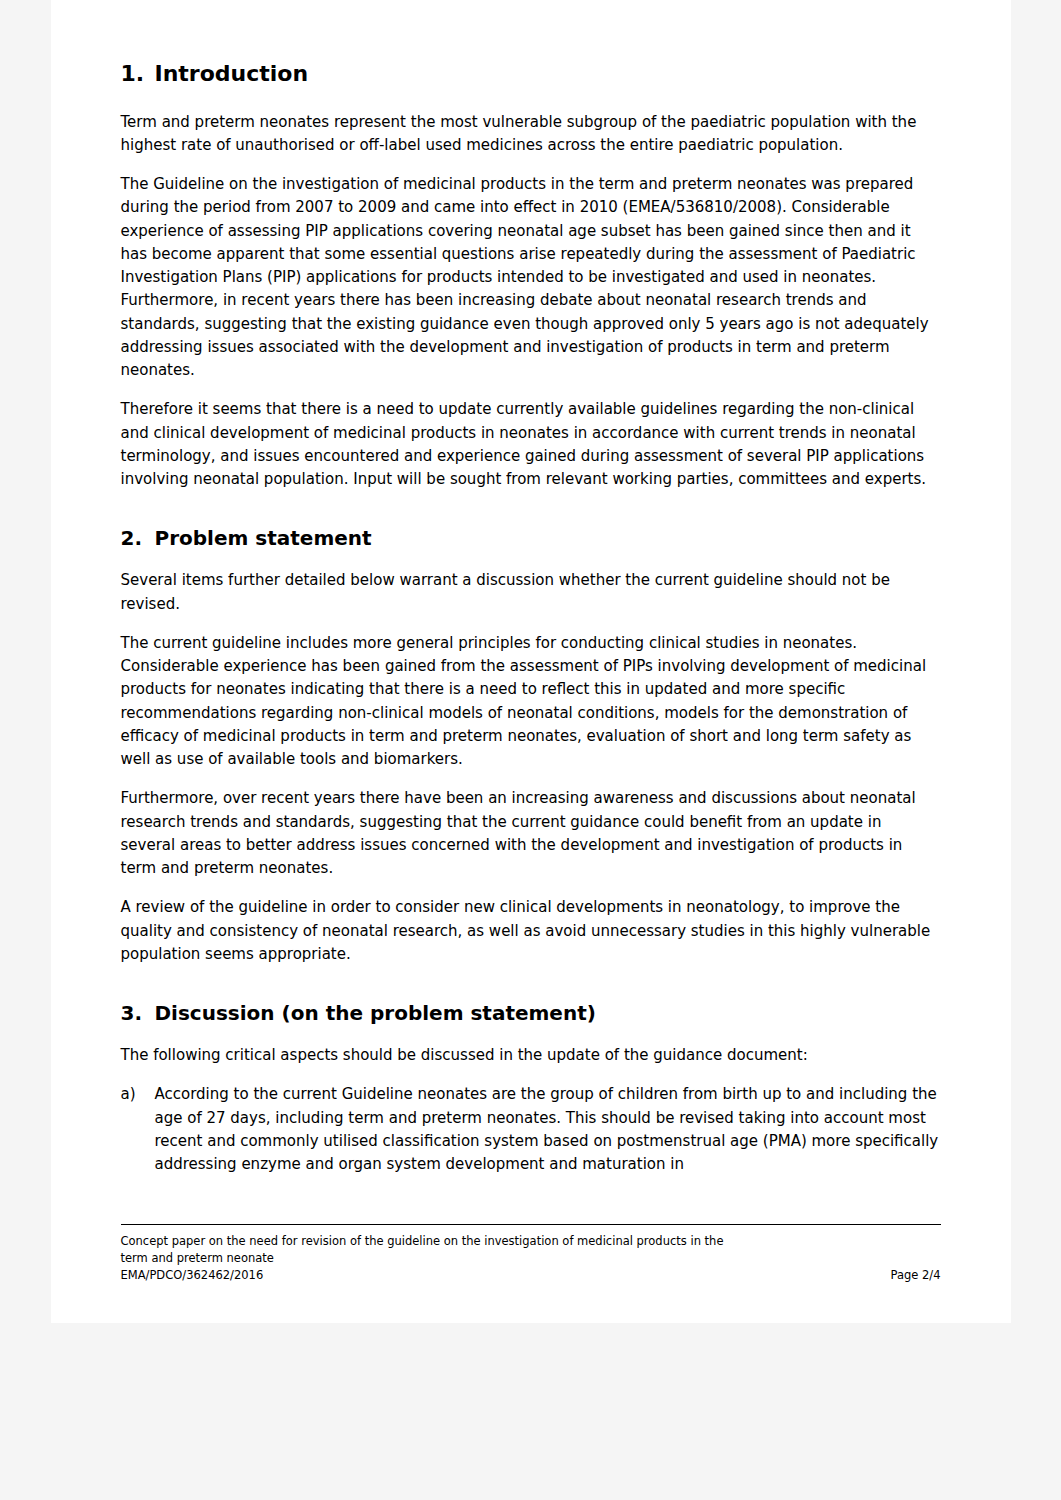1. Introduction
Term and preterm neonates represent the most vulnerable subgroup of the paediatric population with the highest rate of unauthorised or off-label used medicines across the entire paediatric population.
The Guideline on the investigation of medicinal products in the term and preterm neonates was prepared during the period from 2007 to 2009 and came into effect in 2010 (EMEA/536810/2008). Considerable experience of assessing PIP applications covering neonatal age subset has been gained since then and it has become apparent that some essential questions arise repeatedly during the assessment of Paediatric Investigation Plans (PIP) applications for products intended to be investigated and used in neonates. Furthermore, in recent years there has been increasing debate about neonatal research trends and standards, suggesting that the existing guidance even though approved only 5 years ago is not adequately addressing issues associated with the development and investigation of products in term and preterm neonates.
Therefore it seems that there is a need to update currently available guidelines regarding the non-clinical and clinical development of medicinal products in neonates in accordance with current trends in neonatal terminology, and issues encountered and experience gained during assessment of several PIP applications involving neonatal population. Input will be sought from relevant working parties, committees and experts.
2. Problem statement
Several items further detailed below warrant a discussion whether the current guideline should not be revised.
The current guideline includes more general principles for conducting clinical studies in neonates. Considerable experience has been gained from the assessment of PIPs involving development of medicinal products for neonates indicating that there is a need to reflect this in updated and more specific recommendations regarding non-clinical models of neonatal conditions, models for the demonstration of efficacy of medicinal products in term and preterm neonates, evaluation of short and long term safety as well as use of available tools and biomarkers.
Furthermore, over recent years there have been an increasing awareness and discussions about neonatal research trends and standards, suggesting that the current guidance could benefit from an update in several areas to better address issues concerned with the development and investigation of products in term and preterm neonates.
A review of the guideline in order to consider new clinical developments in neonatology, to improve the quality and consistency of neonatal research, as well as avoid unnecessary studies in this highly vulnerable population seems appropriate.
3. Discussion (on the problem statement)
The following critical aspects should be discussed in the update of the guidance document:
a) According to the current Guideline neonates are the group of children from birth up to and including the age of 27 days, including term and preterm neonates. This should be revised taking into account most recent and commonly utilised classification system based on postmenstrual age (PMA) more specifically addressing enzyme and organ system development and maturation in
Concept paper on the need for revision of the guideline on the investigation of medicinal products in the
term and preterm neonate
EMA/PDCO/362462/2016 Page 2/4